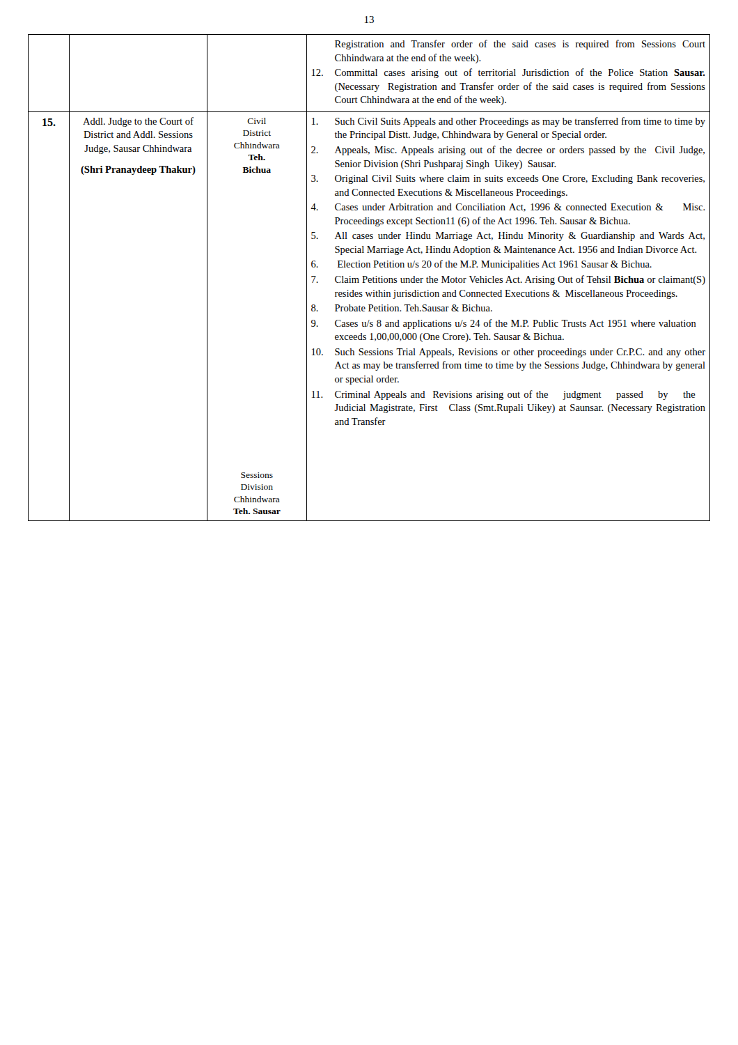13
| | | | Registration and Transfer order of the said cases is required from Sessions Court Chhindwara at the end of the week). 12. Committal cases arising out of territorial Jurisdiction of the Police Station Sausar. (Necessary Registration and Transfer order of the said cases is required from Sessions Court Chhindwara at the end of the week). |
| 15. | Addl. Judge to the Court of District and Addl. Sessions Judge, Sausar Chhindwara (Shri Pranaydeep Thakur) | Civil District Chhindwara Teh. Bichua Sessions Division Chhindwara Teh. Sausar | 1. Such Civil Suits Appeals and other Proceedings as may be transferred from time to time by the Principal Distt. Judge, Chhindwara by General or Special order. 2. Appeals, Misc. Appeals arising out of the decree or orders passed by the Civil Judge, Senior Division (Shri Pushparaj Singh Uikey) Sausar. 3. Original Civil Suits where claim in suits exceeds One Crore, Excluding Bank recoveries, and Connected Executions & Miscellaneous Proceedings. 4. Cases under Arbitration and Conciliation Act, 1996 & connected Execution & Misc. Proceedings except Section11 (6) of the Act 1996. Teh. Sausar & Bichua. 5. All cases under Hindu Marriage Act, Hindu Minority & Guardianship and Wards Act, Special Marriage Act, Hindu Adoption & Maintenance Act. 1956 and Indian Divorce Act. 6. Election Petition u/s 20 of the M.P. Municipalities Act 1961 Sausar & Bichua. 7. Claim Petitions under the Motor Vehicles Act. Arising Out of Tehsil Bichua or claimant(S) resides within jurisdiction and Connected Executions & Miscellaneous Proceedings. 8. Probate Petition. Teh.Sausar & Bichua. 9. Cases u/s 8 and applications u/s 24 of the M.P. Public Trusts Act 1951 where valuation exceeds 1,00,00,000 (One Crore). Teh. Sausar & Bichua. 10. Such Sessions Trial Appeals, Revisions or other proceedings under Cr.P.C. and any other Act as may be transferred from time to time by the Sessions Judge, Chhindwara by general or special order. 11. Criminal Appeals and Revisions arising out of the judgment passed by the Judicial Magistrate, First Class (Smt.Rupali Uikey) at Saunsar. (Necessary Registration and Transfer |